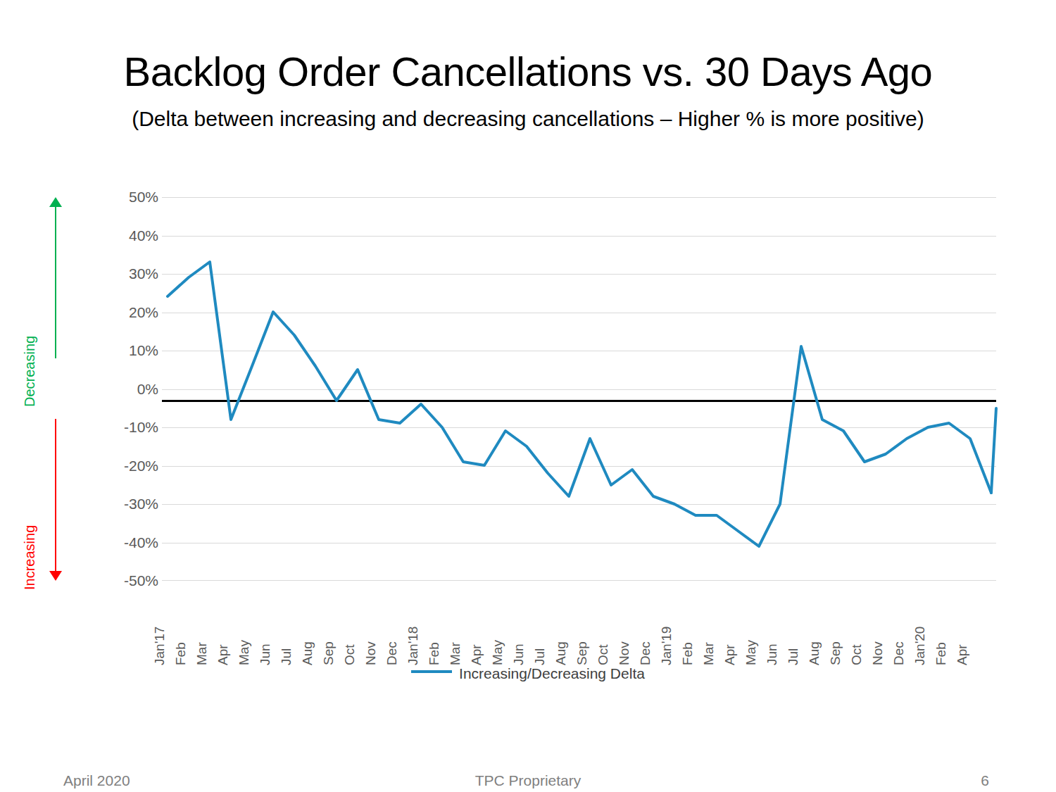Backlog Order Cancellations vs. 30 Days Ago
(Delta between increasing and decreasing cancellations – Higher % is more positive)
50% 40% 30% 20% 10% 0% -10% -20% -30% -40% -50%
Decreasing
Increasing
Jan'17 Feb Mar Apr May Jun Jul Aug Sep Oct Nov Dec Jan'18 Feb Mar Apr May Jun Jul Aug Sep Oct Nov Dec Jan'19 Feb Mar Apr May Jun Jul Aug Sep Oct Nov Dec Jan'20 Feb Apr
Increasing/Decreasing Delta
April 2020 TPC Proprietary 6